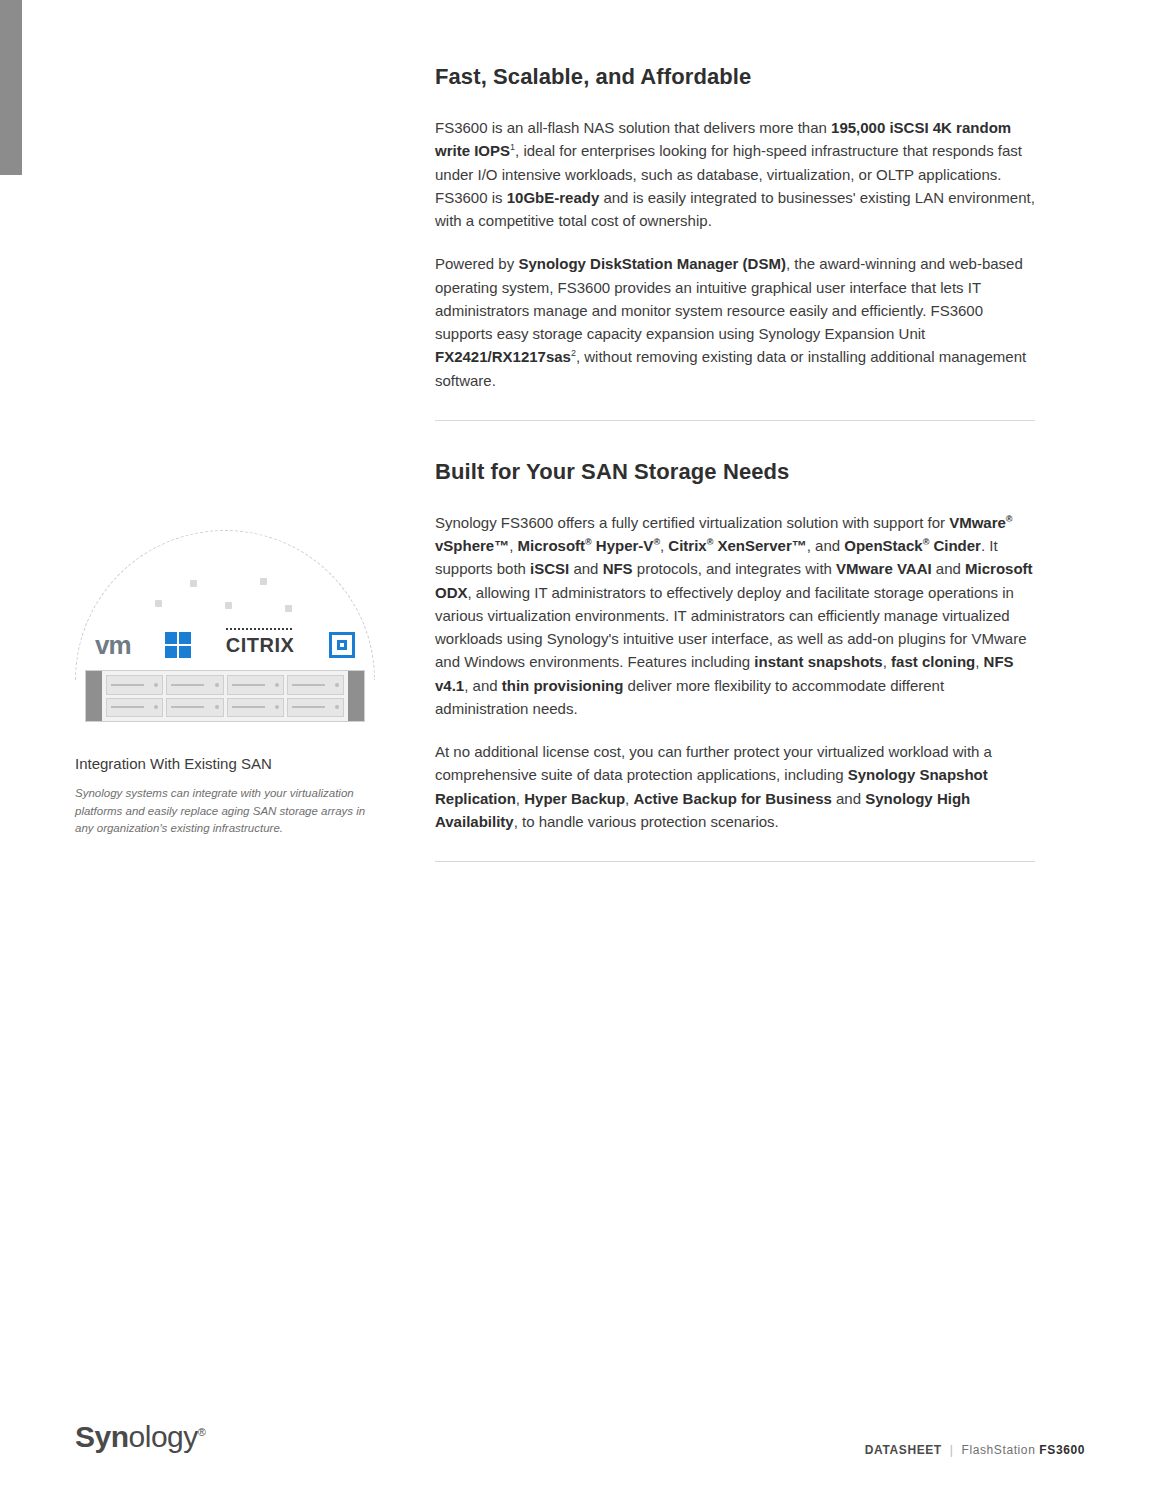vm
CITRIX
Integration With Existing SAN
Synology systems can integrate with your virtualization platforms and easily replace aging SAN storage arrays in any organization's existing infrastructure.
Fast, Scalable, and Affordable
FS3600 is an all-flash NAS solution that delivers more than 195,000 iSCSI 4K random write IOPS1, ideal for enterprises looking for high-speed infrastructure that responds fast under I/O intensive workloads, such as database, virtualization, or OLTP applications. FS3600 is 10GbE-ready and is easily integrated to businesses' existing LAN environment, with a competitive total cost of ownership.
Powered by Synology DiskStation Manager (DSM), the award-winning and web-based operating system, FS3600 provides an intuitive graphical user interface that lets IT administrators manage and monitor system resource easily and efficiently. FS3600 supports easy storage capacity expansion using Synology Expansion Unit FX2421/RX1217sas2, without removing existing data or installing additional management software.
Built for Your SAN Storage Needs
Synology FS3600 offers a fully certified virtualization solution with support for VMware® vSphere™, Microsoft® Hyper-V®, Citrix® XenServer™, and OpenStack® Cinder. It supports both iSCSI and NFS protocols, and integrates with VMware VAAI and Microsoft ODX, allowing IT administrators to effectively deploy and facilitate storage operations in various virtualization environments. IT administrators can efficiently manage virtualized workloads using Synology's intuitive user interface, as well as add-on plugins for VMware and Windows environments. Features including instant snapshots, fast cloning, NFS v4.1, and thin provisioning deliver more flexibility to accommodate different administration needs.
At no additional license cost, you can further protect your virtualized workload with a comprehensive suite of data protection applications, including Synology Snapshot Replication, Hyper Backup, Active Backup for Business and Synology High Availability, to handle various protection scenarios.
Syn ology®
DATASHEET|FlashStation FS3600